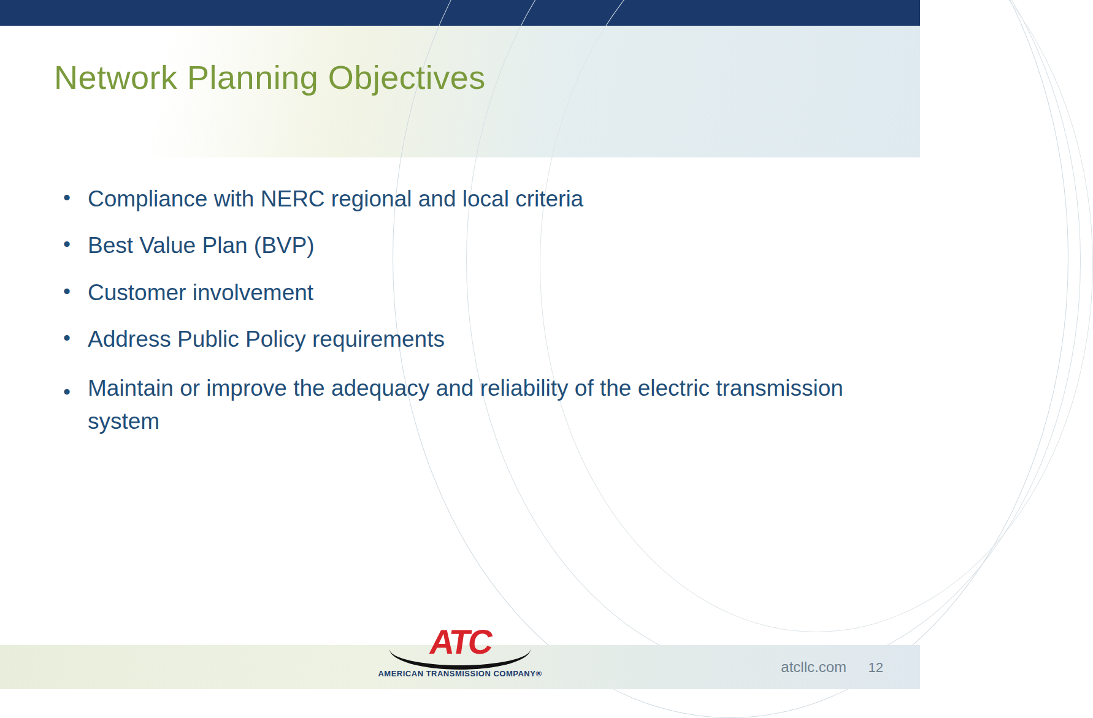Network Planning Objectives
Compliance with NERC regional and local criteria
Best Value Plan (BVP)
Customer involvement
Address Public Policy requirements
Maintain or improve the adequacy and reliability of the electric transmission system
ATC
AMERICAN TRANSMISSION COMPANY®
atcllc.com
12